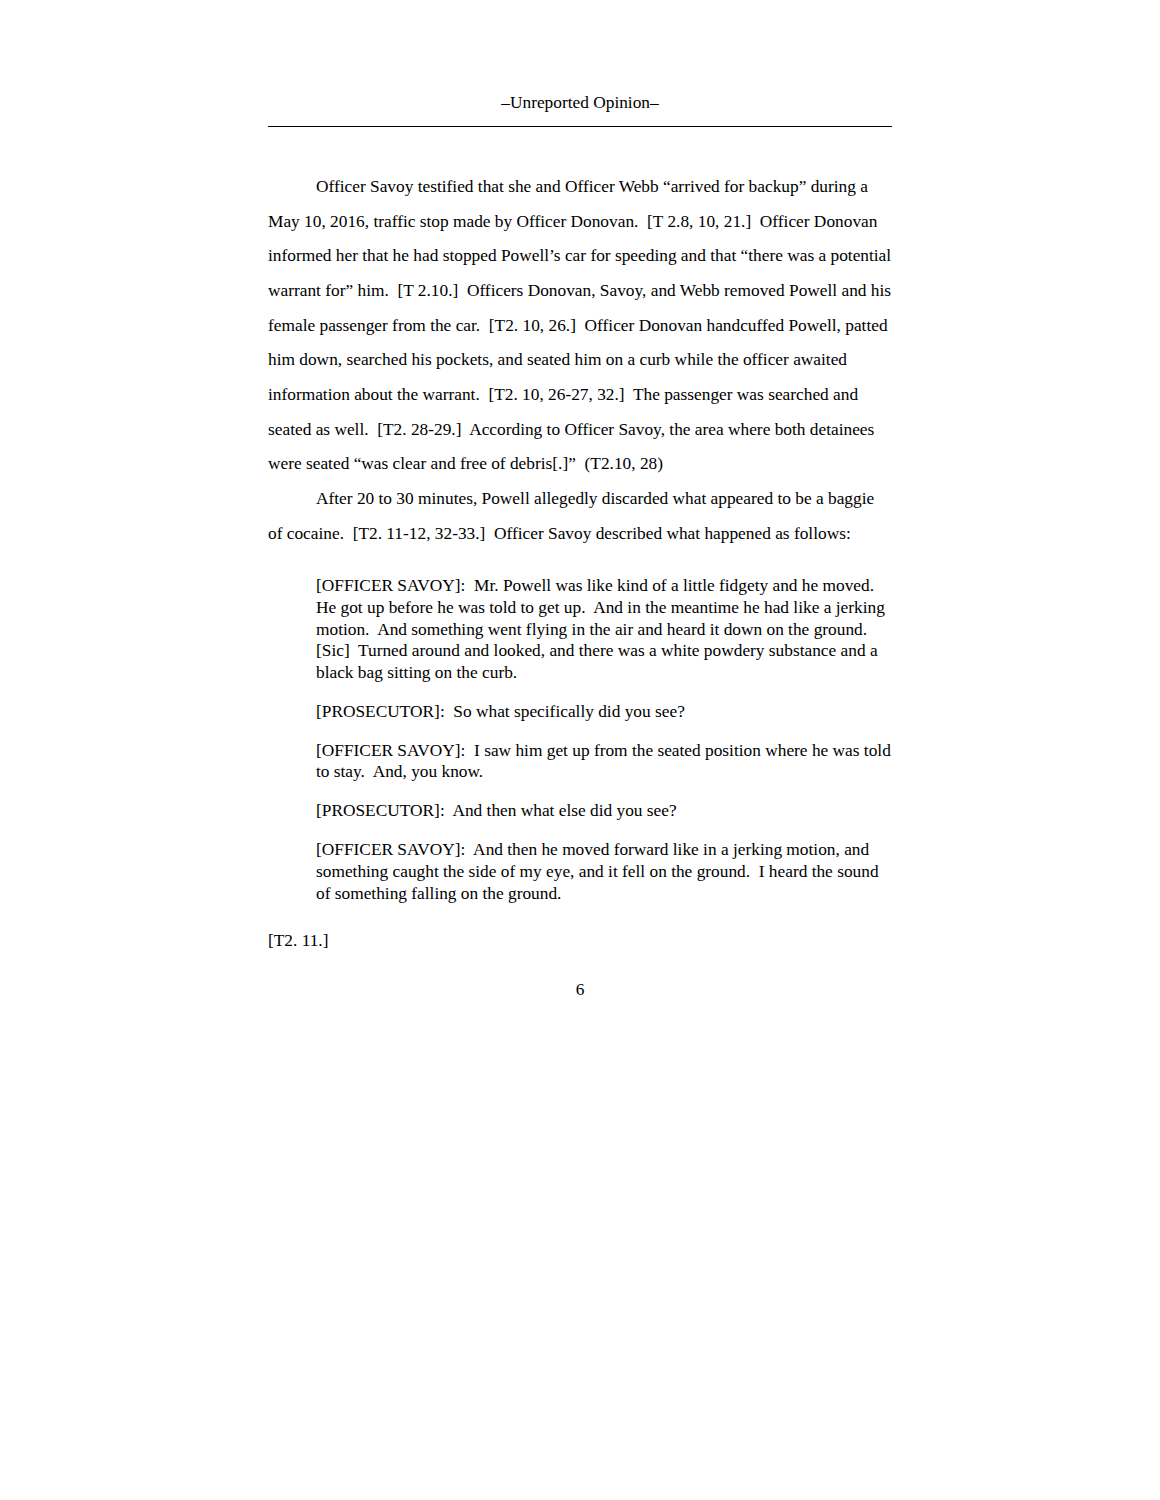–Unreported Opinion–
Officer Savoy testified that she and Officer Webb “arrived for backup” during a May 10, 2016, traffic stop made by Officer Donovan. [T 2.8, 10, 21.] Officer Donovan informed her that he had stopped Powell’s car for speeding and that “there was a potential warrant for” him. [T 2.10.] Officers Donovan, Savoy, and Webb removed Powell and his female passenger from the car. [T2. 10, 26.] Officer Donovan handcuffed Powell, patted him down, searched his pockets, and seated him on a curb while the officer awaited information about the warrant. [T2. 10, 26-27, 32.] The passenger was searched and seated as well. [T2. 28-29.] According to Officer Savoy, the area where both detainees were seated “was clear and free of debris[.]” (T2.10, 28)
After 20 to 30 minutes, Powell allegedly discarded what appeared to be a baggie of cocaine. [T2. 11-12, 32-33.] Officer Savoy described what happened as follows:
[OFFICER SAVOY]: Mr. Powell was like kind of a little fidgety and he moved. He got up before he was told to get up. And in the meantime he had like a jerking motion. And something went flying in the air and heard it down on the ground. [Sic] Turned around and looked, and there was a white powdery substance and a black bag sitting on the curb.
[PROSECUTOR]: So what specifically did you see?
[OFFICER SAVOY]: I saw him get up from the seated position where he was told to stay. And, you know.
[PROSECUTOR]: And then what else did you see?
[OFFICER SAVOY]: And then he moved forward like in a jerking motion, and something caught the side of my eye, and it fell on the ground. I heard the sound of something falling on the ground.
[T2. 11.]
6